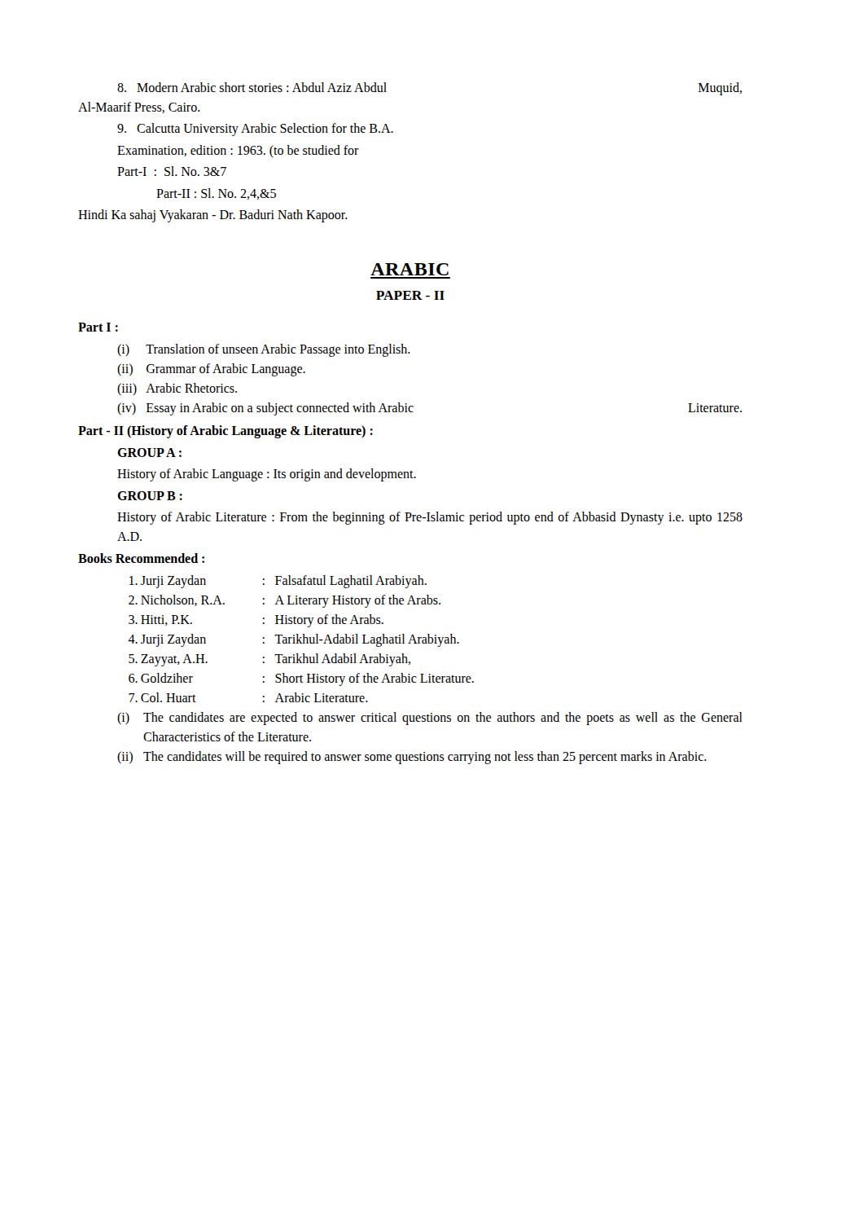8. Modern Arabic short stories : Abdul Aziz Abdul
Muquid,
Al-Maarif Press, Cairo.
9. Calcutta University Arabic Selection for the B.A.
Examination, edition : 1963. (to be studied for
Part-I : Sl. No. 3&7
Part-II : Sl. No. 2,4,&5
Hindi Ka sahaj Vyakaran - Dr. Baduri Nath Kapoor.
ARABIC
PAPER - II
Part I :
(i) Translation of unseen Arabic Passage into English.
(ii) Grammar of Arabic Language.
(iii) Arabic Rhetorics.
(iv) Essay in Arabic on a subject connected with Arabic Literature.
Part - II (History of Arabic Language & Literature) :
GROUP A :
History of Arabic Language : Its origin and development.
GROUP B :
History of Arabic Literature : From the beginning of Pre-Islamic period upto end of Abbasid Dynasty i.e. upto 1258 A.D.
Books Recommended :
1. Jurji Zaydan: Falsafatul Laghatil Arabiyah.
2. Nicholson, R.A.: A Literary History of the Arabs.
3. Hitti, P.K.: History of the Arabs.
4. Jurji Zaydan: Tarikhul-Adabil Laghatil Arabiyah.
5. Zayyat, A.H.: Tarikhul Adabil Arabiyah,
6. Goldziher: Short History of the Arabic Literature.
7. Col. Huart: Arabic Literature.
(i) The candidates are expected to answer critical questions on the authors and the poets as well as the General Characteristics of the Literature.
(ii) The candidates will be required to answer some questions carrying not less than 25 percent marks in Arabic.